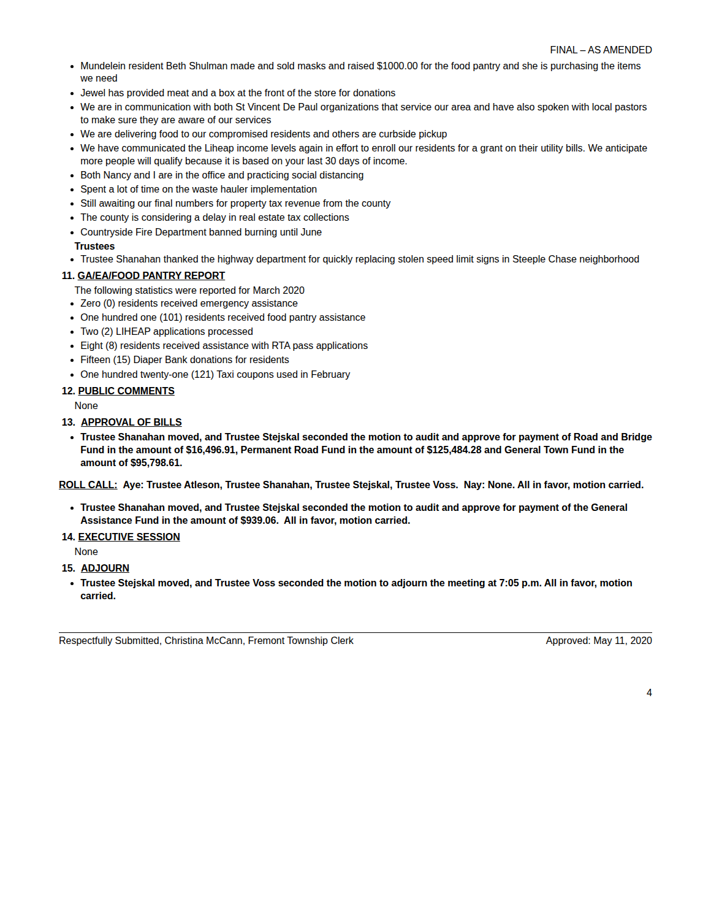FINAL – AS AMENDED
Mundelein resident Beth Shulman made and sold masks and raised $1000.00 for the food pantry and she is purchasing the items we need
Jewel has provided meat and a box at the front of the store for donations
We are in communication with both St Vincent De Paul organizations that service our area and have also spoken with local pastors to make sure they are aware of our services
We are delivering food to our compromised residents and others are curbside pickup
We have communicated the Liheap income levels again in effort to enroll our residents for a grant on their utility bills. We anticipate more people will qualify because it is based on your last 30 days of income.
Both Nancy and I are in the office and practicing social distancing
Spent a lot of time on the waste hauler implementation
Still awaiting our final numbers for property tax revenue from the county
The county is considering a delay in real estate tax collections
Countryside Fire Department banned burning until June
Trustees
Trustee Shanahan thanked the highway department for quickly replacing stolen speed limit signs in Steeple Chase neighborhood
11. GA/EA/FOOD PANTRY REPORT
The following statistics were reported for March 2020
Zero (0) residents received emergency assistance
One hundred one (101) residents received food pantry assistance
Two (2) LIHEAP applications processed
Eight (8) residents received assistance with RTA pass applications
Fifteen (15) Diaper Bank donations for residents
One hundred twenty-one (121) Taxi coupons used in February
12. PUBLIC COMMENTS
None
13. APPROVAL OF BILLS
Trustee Shanahan moved, and Trustee Stejskal seconded the motion to audit and approve for payment of Road and Bridge Fund in the amount of $16,496.91, Permanent Road Fund in the amount of $125,484.28 and General Town Fund in the amount of $95,798.61.
ROLL CALL: Aye: Trustee Atleson, Trustee Shanahan, Trustee Stejskal, Trustee Voss. Nay: None. All in favor, motion carried.
Trustee Shanahan moved, and Trustee Stejskal seconded the motion to audit and approve for payment of the General Assistance Fund in the amount of $939.06. All in favor, motion carried.
14. EXECUTIVE SESSION
None
15. ADJOURN
Trustee Stejskal moved, and Trustee Voss seconded the motion to adjourn the meeting at 7:05 p.m. All in favor, motion carried.
Respectfully Submitted, Christina McCann, Fremont Township Clerk Approved: May 11, 2020
4